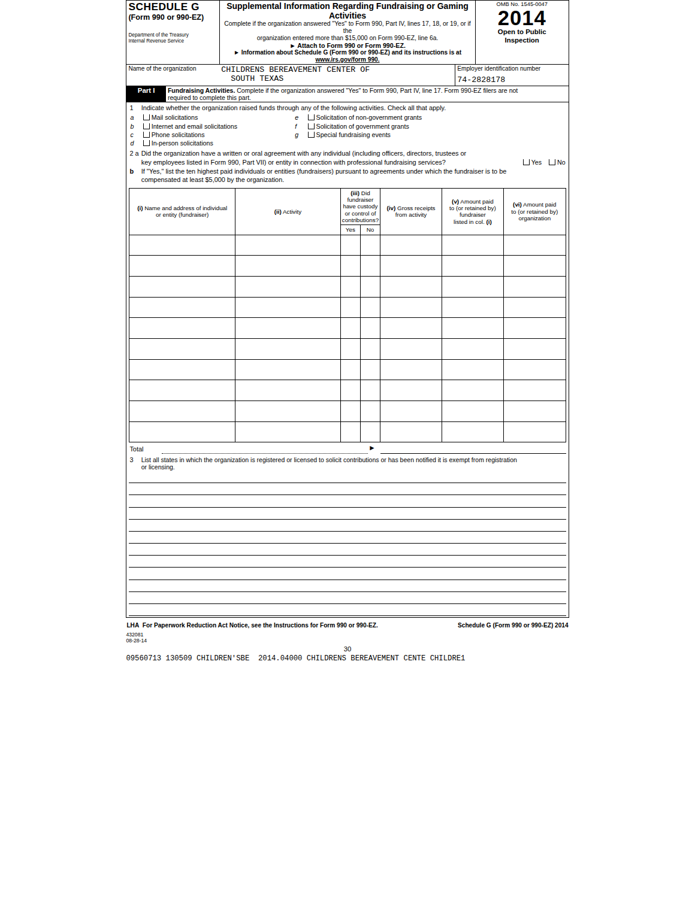| SCHEDULE G (Form 990 or 990-EZ) Department of the Treasury Internal Revenue Service | Supplemental Information Regarding Fundraising or Gaming Activities Complete if the organization answered "Yes" to Form 990, Part IV, lines 17, 18, or 19, or if the organization entered more than $15,000 on Form 990-EZ, line 6a. ► Attach to Form 990 or Form 990-EZ. ► Information about Schedule G (Form 990 or 990-EZ) and its instructions is at www.irs.gov/form 990. | OMB No. 1545-0047 2014 Open to Public Inspection |
| Name of the organization | CHILDRENS BEREAVEMENT CENTER OF SOUTH TEXAS | Employer identification number 74-2828178 |
| Part I | Fundraising Activities. Complete if the organization answered "Yes" to Form 990, Part IV, line 17. Form 990-EZ filers are not required to complete this part. |
| / 1 / Indicate whether the organization raised funds through any of the following activities. Check all that apply. / / a / Mail solicitations / e / Solicitation of non-government grants / / b / Internet and email solicitations / f / Solicitation of government grants / / c / Phone solicitations / g / Special fundraising events / / d / In-person solicitations / / / / 2 a / Did the organization have a written or oral agreement with any individual (including officers, directors, trustees or / / / / key employees listed in Form 990, Part VII) or entity in connection with professional fundraising services? / Yes No / / b / If "Yes," list the ten highest paid individuals or entities (fundraisers) pursuant to agreements under which the fundraiser is to be / / / compensated at least $5,000 by the organization. / / (i) Name and address of individual or entity (fundraiser) / (ii) Activity / (iii) Did fundraiser have custody or control of contributions? / (iv) Gross receipts from activity / (v) Amount paid to (or retained by) fundraiser listed in col. (i) / (vi) Amount paid to (or retained by) organization / / --- / --- / --- / --- / --- / --- / / Yes / No / / Total / / ► / / / / / 3 / List all states in which the organization is registered or licensed to solicit contributions or has been notified it is exempt from registration or licensing. / |
| LHA For Paperwork Reduction Act Notice, see the Instructions for Form 990 or 990-EZ. | Schedule G (Form 990 or 990-EZ) 2014 |
432081
08-28-14
30
09560713 130509 CHILDREN'SBE 2014.04000 CHILDRENS BEREAVEMENT CENTE CHILDRE1